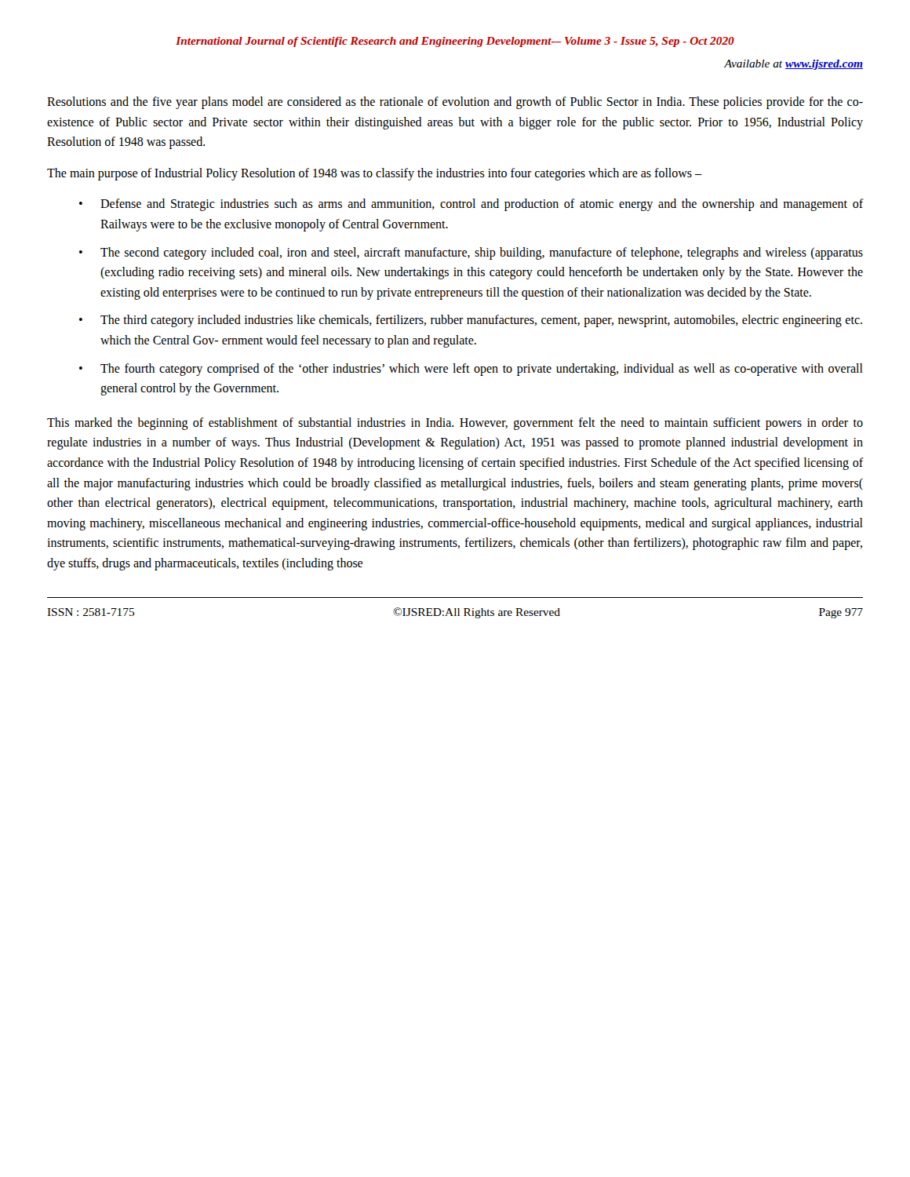International Journal of Scientific Research and Engineering Development-– Volume 3 - Issue 5, Sep - Oct 2020
Available at www.ijsred.com
Resolutions and the five year plans model are considered as the rationale of evolution and growth of Public Sector in India. These policies provide for the co-existence of Public sector and Private sector within their distinguished areas but with a bigger role for the public sector. Prior to 1956, Industrial Policy Resolution of 1948 was passed.
The main purpose of Industrial Policy Resolution of 1948 was to classify the industries into four categories which are as follows –
Defense and Strategic industries such as arms and ammunition, control and production of atomic energy and the ownership and management of Railways were to be the exclusive monopoly of Central Government.
The second category included coal, iron and steel, aircraft manufacture, ship building, manufacture of telephone, telegraphs and wireless (apparatus (excluding radio receiving sets) and mineral oils. New undertakings in this category could henceforth be undertaken only by the State. However the existing old enterprises were to be continued to run by private entrepreneurs till the question of their nationalization was decided by the State.
The third category included industries like chemicals, fertilizers, rubber manufactures, cement, paper, newsprint, automobiles, electric engineering etc. which the Central Gov- ernment would feel necessary to plan and regulate.
The fourth category comprised of the ‘other industries’ which were left open to private undertaking, individual as well as co-operative with overall general control by the Government.
This marked the beginning of establishment of substantial industries in India. However, government felt the need to maintain sufficient powers in order to regulate industries in a number of ways. Thus Industrial (Development & Regulation) Act, 1951 was passed to promote planned industrial development in accordance with the Industrial Policy Resolution of 1948 by introducing licensing of certain specified industries. First Schedule of the Act specified licensing of all the major manufacturing industries which could be broadly classified as metallurgical industries, fuels, boilers and steam generating plants, prime movers( other than electrical generators), electrical equipment, telecommunications, transportation, industrial machinery, machine tools, agricultural machinery, earth moving machinery, miscellaneous mechanical and engineering industries, commercial-office-household equipments, medical and surgical appliances, industrial instruments, scientific instruments, mathematical-surveying-drawing instruments, fertilizers, chemicals (other than fertilizers), photographic raw film and paper, dye stuffs, drugs and pharmaceuticals, textiles (including those
ISSN : 2581-7175 ©IJSRED:All Rights are Reserved Page 977